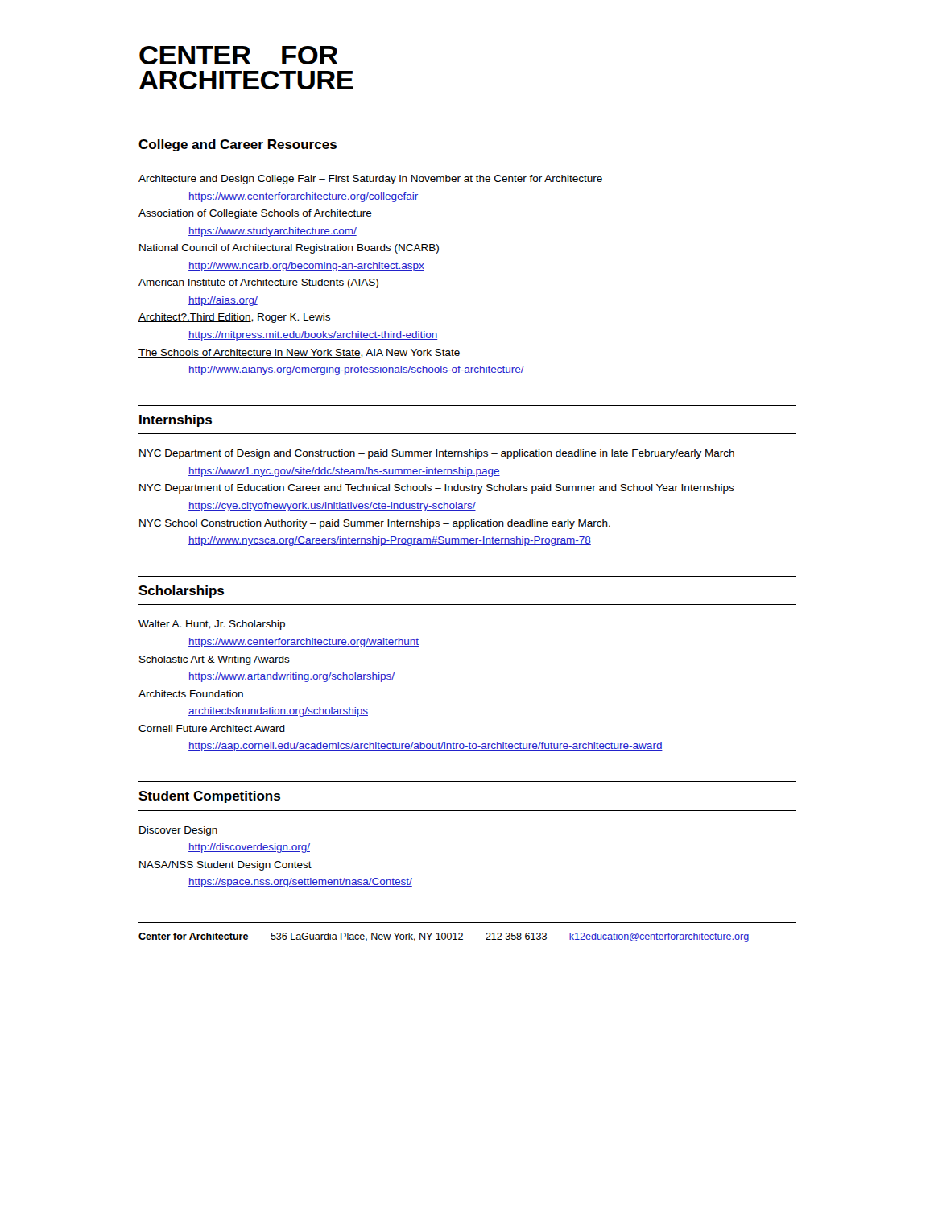CENTER FOR ARCHITECTURE
College and Career Resources
Architecture and Design College Fair – First Saturday in November at the Center for Architecture
https://www.centerforarchitecture.org/collegefair
Association of Collegiate Schools of Architecture
https://www.studyarchitecture.com/
National Council of Architectural Registration Boards (NCARB)
http://www.ncarb.org/becoming-an-architect.aspx
American Institute of Architecture Students (AIAS)
http://aias.org/
Architect?,Third Edition, Roger K. Lewis
https://mitpress.mit.edu/books/architect-third-edition
The Schools of Architecture in New York State, AIA New York State
http://www.aianys.org/emerging-professionals/schools-of-architecture/
Internships
NYC Department of Design and Construction – paid Summer Internships – application deadline in late February/early March
https://www1.nyc.gov/site/ddc/steam/hs-summer-internship.page
NYC Department of Education Career and Technical Schools – Industry Scholars paid Summer and School Year Internships
https://cye.cityofnewyork.us/initiatives/cte-industry-scholars/
NYC School Construction Authority – paid Summer Internships – application deadline early March.
http://www.nycsca.org/Careers/internship-Program#Summer-Internship-Program-78
Scholarships
Walter A. Hunt, Jr. Scholarship
https://www.centerforarchitecture.org/walterhunt
Scholastic Art & Writing Awards
https://www.artandwriting.org/scholarships/
Architects Foundation
architectsfoundation.org/scholarships
Cornell Future Architect Award
https://aap.cornell.edu/academics/architecture/about/intro-to-architecture/future-architecture-award
Student Competitions
Discover Design
http://discoverdesign.org/
NASA/NSS Student Design Contest
https://space.nss.org/settlement/nasa/Contest/
Center for Architecture 536 LaGuardia Place, New York, NY 10012 212 358 6133 k12education@centerforarchitecture.org